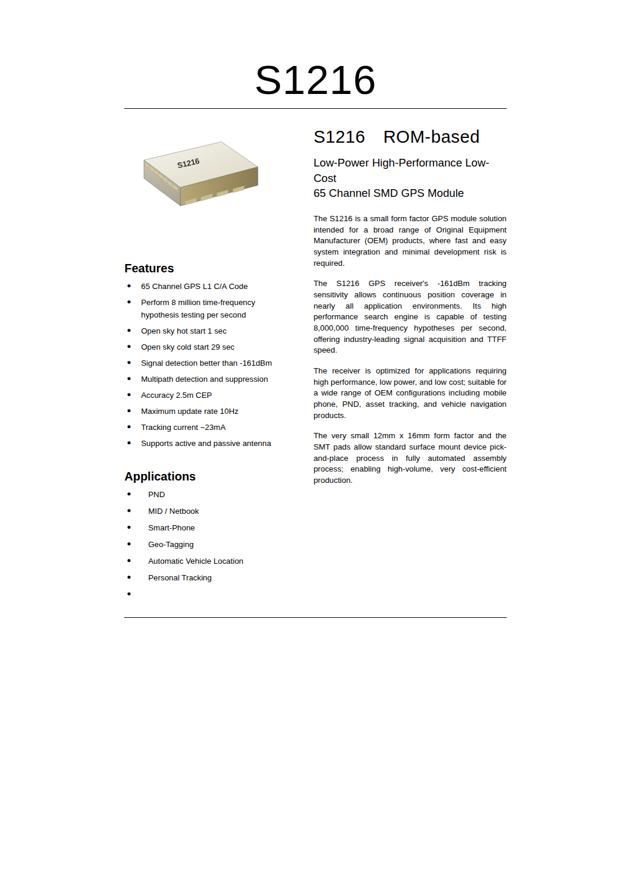S1216
Features
65 Channel GPS L1 C/A Code
Perform 8 million time-frequency
hypothesis testing per second
Open sky hot start 1 sec
Open sky cold start 29 sec
Signal detection better than -161dBm
Multipath detection and suppression
Accuracy 2.5m CEP
Maximum update rate 10Hz
Tracking current ~23mA
Supports active and passive antenna
Applications
PND
MID / Netbook
Smart-Phone
Geo-Tagging
Automatic Vehicle Location
Personal Tracking
S1216 ROM-based
Low-Power High-Performance Low-Cost
65 Channel SMD GPS Module
The S1216 is a small form factor GPS module solution intended for a broad range of Original Equipment Manufacturer (OEM) products, where fast and easy system integration and minimal development risk is required.
The S1216 GPS receiver's -161dBm tracking sensitivity allows continuous position coverage in nearly all application environments. Its high performance search engine is capable of testing 8,000,000 time-frequency hypotheses per second, offering industry-leading signal acquisition and TTFF speed.
The receiver is optimized for applications requiring high performance, low power, and low cost; suitable for a wide range of OEM configurations including mobile phone, PND, asset tracking, and vehicle navigation products.
The very small 12mm x 16mm form factor and the SMT pads allow standard surface mount device pick-and-place process in fully automated assembly process; enabling high-volume, very cost-efficient production.